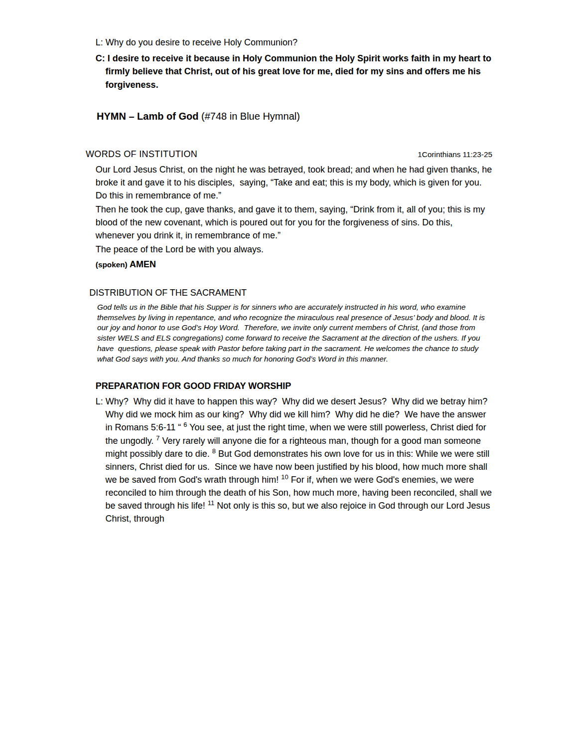L: Why do you desire to receive Holy Communion?
C: I desire to receive it because in Holy Communion the Holy Spirit works faith in my heart to firmly believe that Christ, out of his great love for me, died for my sins and offers me his forgiveness.
HYMN – Lamb of God (#748 in Blue Hymnal)
WORDS OF INSTITUTION 1Corinthians 11:23-25
Our Lord Jesus Christ, on the night he was betrayed, took bread; and when he had given thanks, he broke it and gave it to his disciples, saying, “Take and eat; this is my body, which is given for you. Do this in remembrance of me.”
Then he took the cup, gave thanks, and gave it to them, saying, “Drink from it, all of you; this is my blood of the new covenant, which is poured out for you for the forgiveness of sins. Do this, whenever you drink it, in remembrance of me.”
The peace of the Lord be with you always.
(spoken) AMEN
DISTRIBUTION OF THE SACRAMENT
God tells us in the Bible that his Supper is for sinners who are accurately instructed in his word, who examine themselves by living in repentance, and who recognize the miraculous real presence of Jesus’ body and blood. It is our joy and honor to use God’s Hoy Word. Therefore, we invite only current members of Christ, (and those from sister WELS and ELS congregations) come forward to receive the Sacrament at the direction of the ushers. If you have questions, please speak with Pastor before taking part in the sacrament. He welcomes the chance to study what God says with you. And thanks so much for honoring God’s Word in this manner.
PREPARATION FOR GOOD FRIDAY WORSHIP
L: Why? Why did it have to happen this way? Why did we desert Jesus? Why did we betray him? Why did we mock him as our king? Why did we kill him? Why did he die? We have the answer in Romans 5:6-11 “ 6 You see, at just the right time, when we were still powerless, Christ died for the ungodly. 7 Very rarely will anyone die for a righteous man, though for a good man someone might possibly dare to die. 8 But God demonstrates his own love for us in this: While we were still sinners, Christ died for us. Since we have now been justified by his blood, how much more shall we be saved from God's wrath through him! 10 For if, when we were God's enemies, we were reconciled to him through the death of his Son, how much more, having been reconciled, shall we be saved through his life! 11 Not only is this so, but we also rejoice in God through our Lord Jesus Christ, through